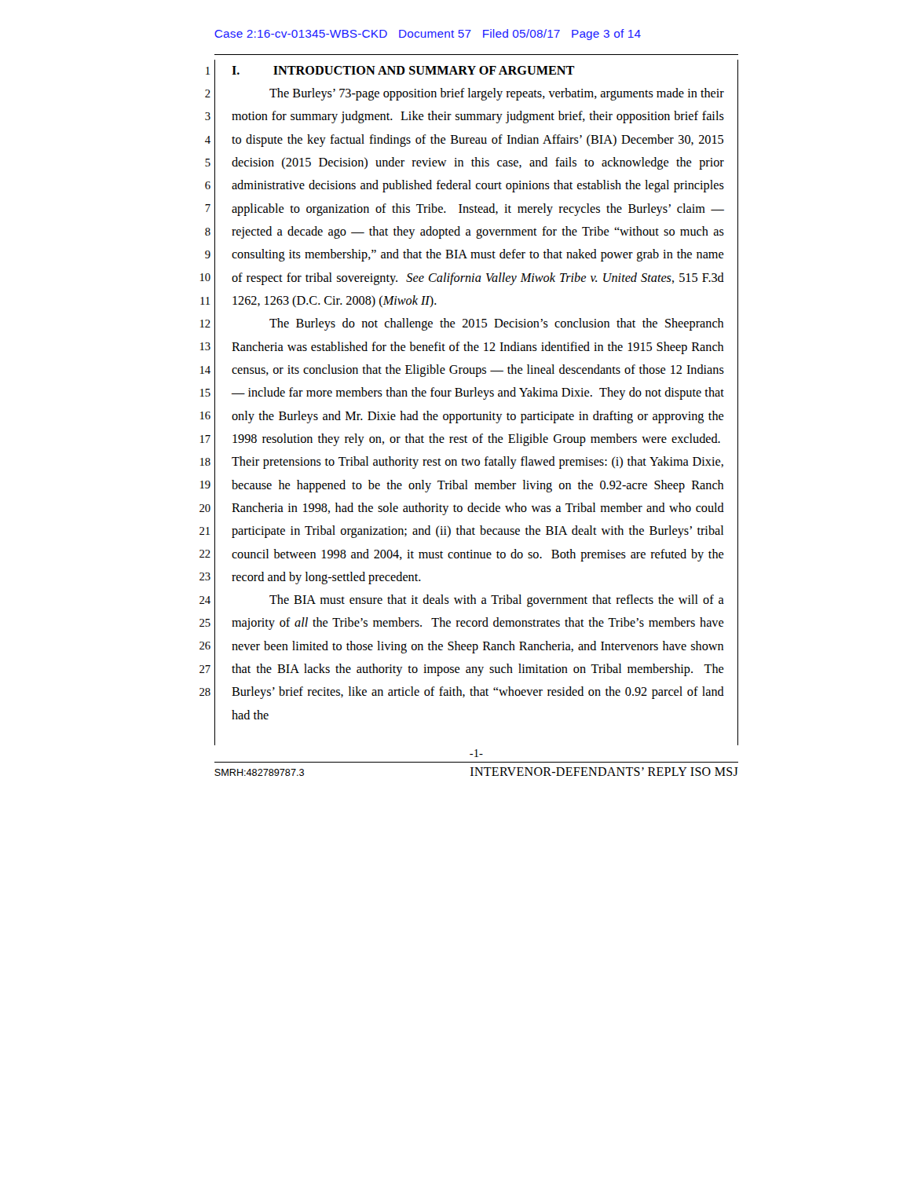Case 2:16-cv-01345-WBS-CKD Document 57 Filed 05/08/17 Page 3 of 14
1
2
3
4
5
6
7
8
9
10
11
12
13
14
15
16
17
18
19
20
21
22
23
24
25
26
27
28
I. INTRODUCTION AND SUMMARY OF ARGUMENT
The Burleys’ 73-page opposition brief largely repeats, verbatim, arguments made in their motion for summary judgment. Like their summary judgment brief, their opposition brief fails to dispute the key factual findings of the Bureau of Indian Affairs’ (BIA) December 30, 2015 decision (2015 Decision) under review in this case, and fails to acknowledge the prior administrative decisions and published federal court opinions that establish the legal principles applicable to organization of this Tribe. Instead, it merely recycles the Burleys’ claim — rejected a decade ago — that they adopted a government for the Tribe “without so much as consulting its membership,” and that the BIA must defer to that naked power grab in the name of respect for tribal sovereignty. See California Valley Miwok Tribe v. United States, 515 F.3d 1262, 1263 (D.C. Cir. 2008) (Miwok II).
The Burleys do not challenge the 2015 Decision’s conclusion that the Sheepranch Rancheria was established for the benefit of the 12 Indians identified in the 1915 Sheep Ranch census, or its conclusion that the Eligible Groups — the lineal descendants of those 12 Indians — include far more members than the four Burleys and Yakima Dixie. They do not dispute that only the Burleys and Mr. Dixie had the opportunity to participate in drafting or approving the 1998 resolution they rely on, or that the rest of the Eligible Group members were excluded. Their pretensions to Tribal authority rest on two fatally flawed premises: (i) that Yakima Dixie, because he happened to be the only Tribal member living on the 0.92-acre Sheep Ranch Rancheria in 1998, had the sole authority to decide who was a Tribal member and who could participate in Tribal organization; and (ii) that because the BIA dealt with the Burleys’ tribal council between 1998 and 2004, it must continue to do so. Both premises are refuted by the record and by long-settled precedent.
The BIA must ensure that it deals with a Tribal government that reflects the will of a majority of all the Tribe’s members. The record demonstrates that the Tribe’s members have never been limited to those living on the Sheep Ranch Rancheria, and Intervenors have shown that the BIA lacks the authority to impose any such limitation on Tribal membership. The Burleys’ brief recites, like an article of faith, that “whoever resided on the 0.92 parcel of land had the
-1-
SMRH:482789787.3
INTERVENOR-DEFENDANTS’ REPLY ISO MSJ